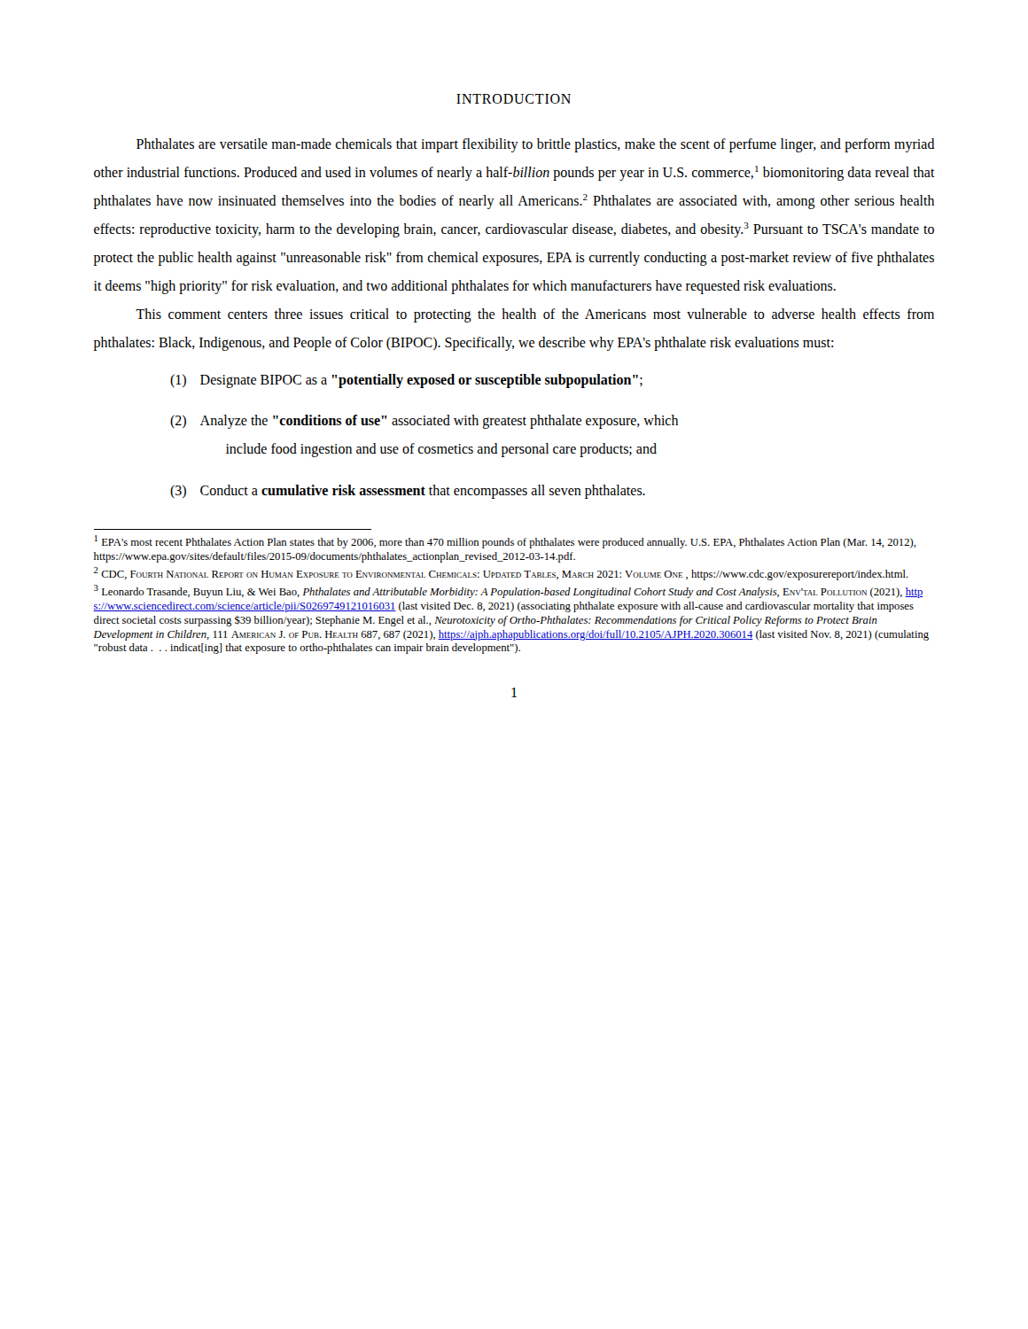INTRODUCTION
Phthalates are versatile man-made chemicals that impart flexibility to brittle plastics, make the scent of perfume linger, and perform myriad other industrial functions. Produced and used in volumes of nearly a half-billion pounds per year in U.S. commerce,1 biomonitoring data reveal that phthalates have now insinuated themselves into the bodies of nearly all Americans.2 Phthalates are associated with, among other serious health effects: reproductive toxicity, harm to the developing brain, cancer, cardiovascular disease, diabetes, and obesity.3 Pursuant to TSCA's mandate to protect the public health against "unreasonable risk" from chemical exposures, EPA is currently conducting a post-market review of five phthalates it deems "high priority" for risk evaluation, and two additional phthalates for which manufacturers have requested risk evaluations.
This comment centers three issues critical to protecting the health of the Americans most vulnerable to adverse health effects from phthalates: Black, Indigenous, and People of Color (BIPOC). Specifically, we describe why EPA's phthalate risk evaluations must:
Designate BIPOC as a "potentially exposed or susceptible subpopulation";
Analyze the "conditions of use" associated with greatest phthalate exposure, which include food ingestion and use of cosmetics and personal care products; and
Conduct a cumulative risk assessment that encompasses all seven phthalates.
1 EPA's most recent Phthalates Action Plan states that by 2006, more than 470 million pounds of phthalates were produced annually. U.S. EPA, Phthalates Action Plan (Mar. 14, 2012), https://www.epa.gov/sites/default/files/2015-09/documents/phthalates_actionplan_revised_2012-03-14.pdf.
2 CDC, Fourth National Report on Human Exposure to Environmental Chemicals: Updated Tables, March 2021: Volume One , https://www.cdc.gov/exposurereport/index.html.
3 Leonardo Trasande, Buyun Liu, & Wei Bao, Phthalates and Attributable Morbidity: A Population-based Longitudinal Cohort Study and Cost Analysis, Env'tal Pollution (2021), https://www.sciencedirect.com/science/article/pii/S0269749121016031 (last visited Dec. 8, 2021) (associating phthalate exposure with all-cause and cardiovascular mortality that imposes direct societal costs surpassing $39 billion/year); Stephanie M. Engel et al., Neurotoxicity of Ortho-Phthalates: Recommendations for Critical Policy Reforms to Protect Brain Development in Children, 111 American J. of Pub. Health 687, 687 (2021), https://ajph.aphapublications.org/doi/full/10.2105/AJPH.2020.306014 (last visited Nov. 8, 2021) (cumulating "robust data . . . indicat[ing] that exposure to ortho-phthalates can impair brain development").
1